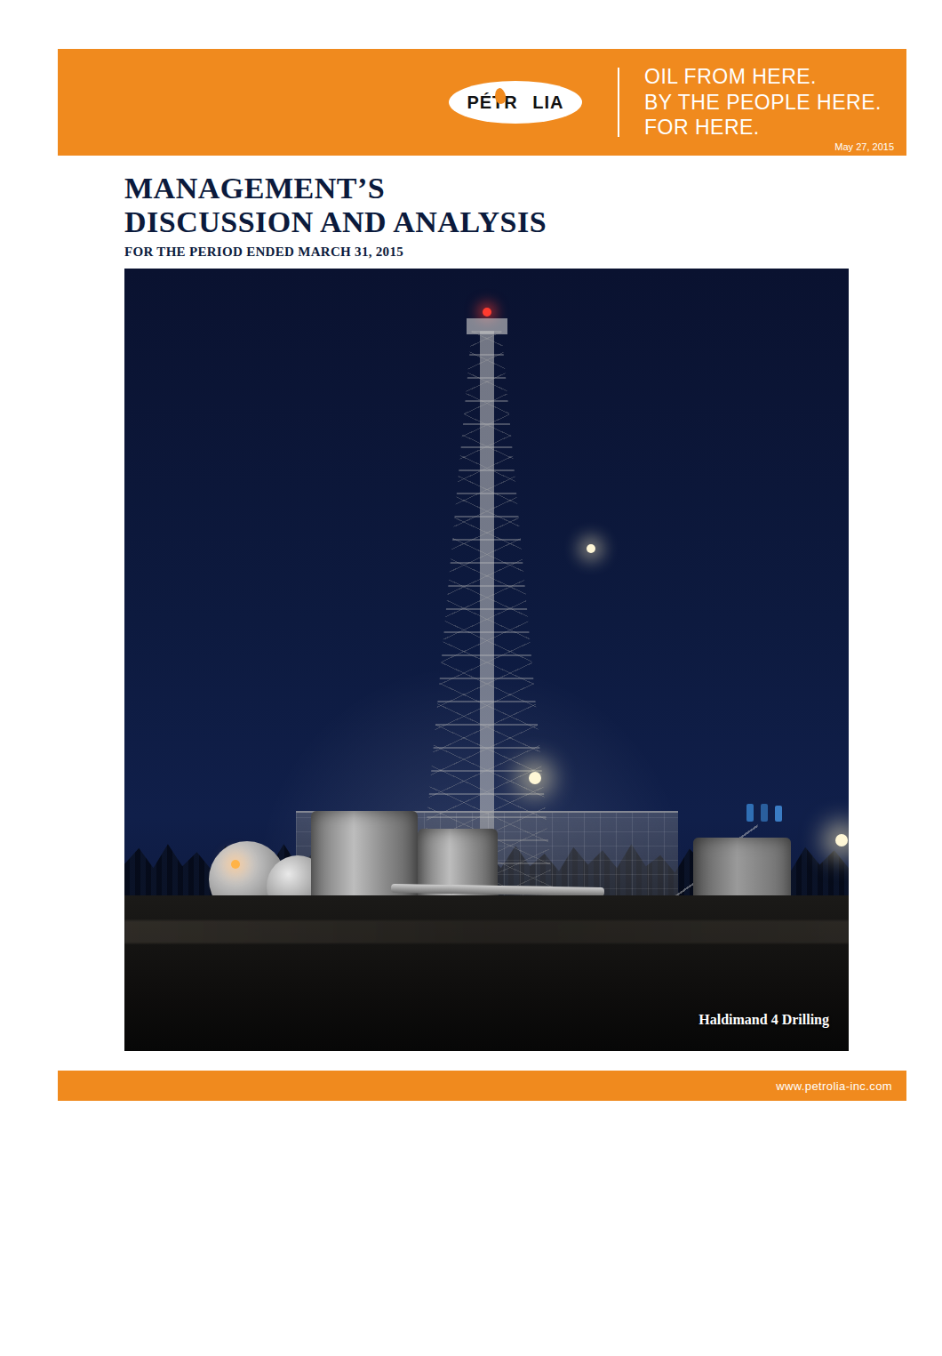PÉTROLIA
OIL FROM HERE.
BY THE PEOPLE HERE.
FOR HERE.
May 27, 2015
MANAGEMENT’S
DISCUSSION AND ANALYSIS
FOR THE PERIOD ENDED MARCH 31, 2015
Haldimand 4 Drilling
www.petrolia-inc.com